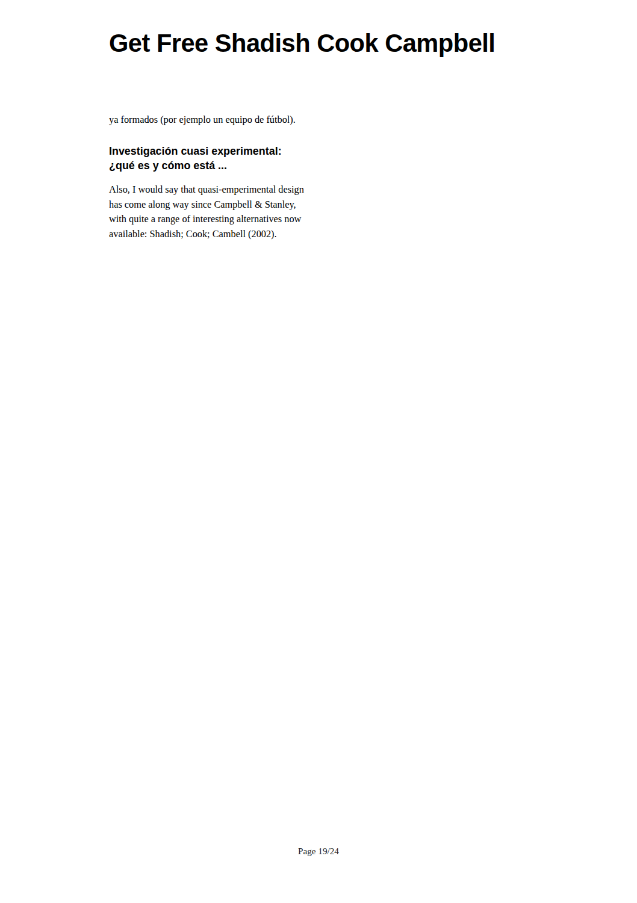Get Free Shadish Cook Campbell
ya formados (por ejemplo un equipo de fútbol).
Investigación cuasi experimental: ¿qué es y cómo está ...
Also, I would say that quasi-emperimental design has come along way since Campbell & Stanley, with quite a range of interesting alternatives now available: Shadish; Cook; Cambell (2002).
Page 19/24